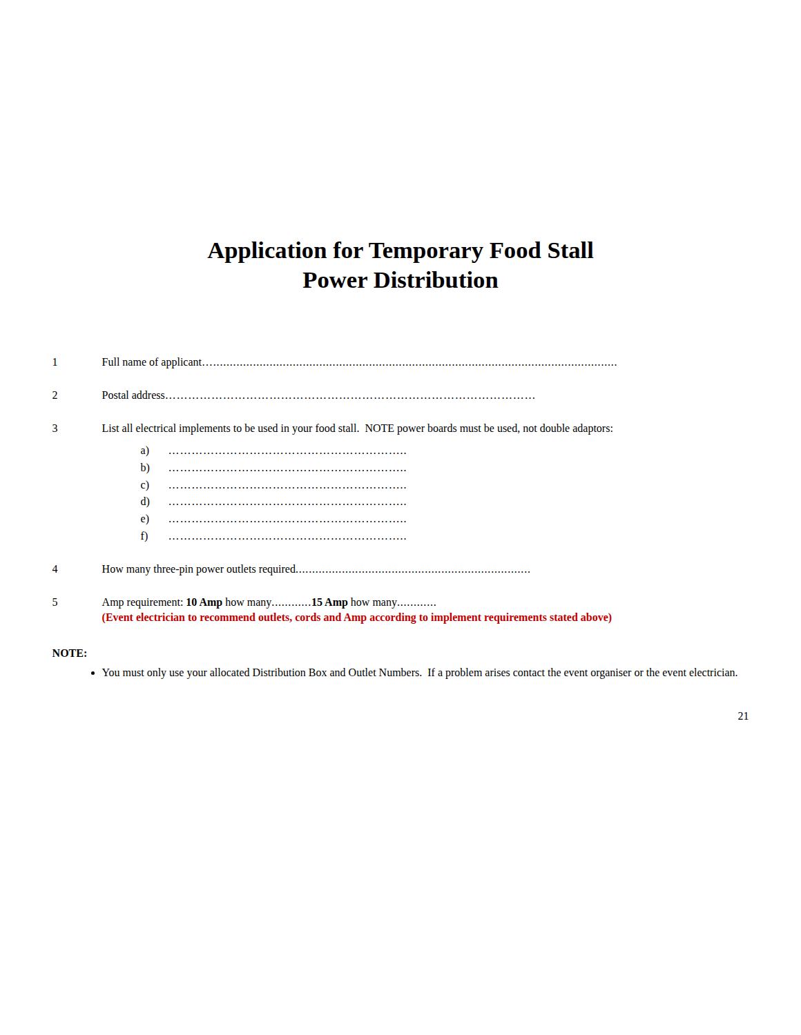Application for Temporary Food Stall
Power Distribution
Full name of applicant…..........................................................................................................................
Postal address……………………………………………………………………………………
List all electrical implements to be used in your food stall. NOTE power boards must be used, not double adaptors:
……………………………………………………..
……………………………………………………..
……………………………………………………..
……………………………………………………..
……………………………………………………..
……………………………………………………..
How many three-pin power outlets required.......................................................................
Amp requirement: 10 Amp how many............ 15 Amp how many............
(Event electrician to recommend outlets, cords and Amp according to implement requirements stated above)
NOTE:
You must only use your allocated Distribution Box and Outlet Numbers. If a problem arises contact the event organiser or the event electrician.
21